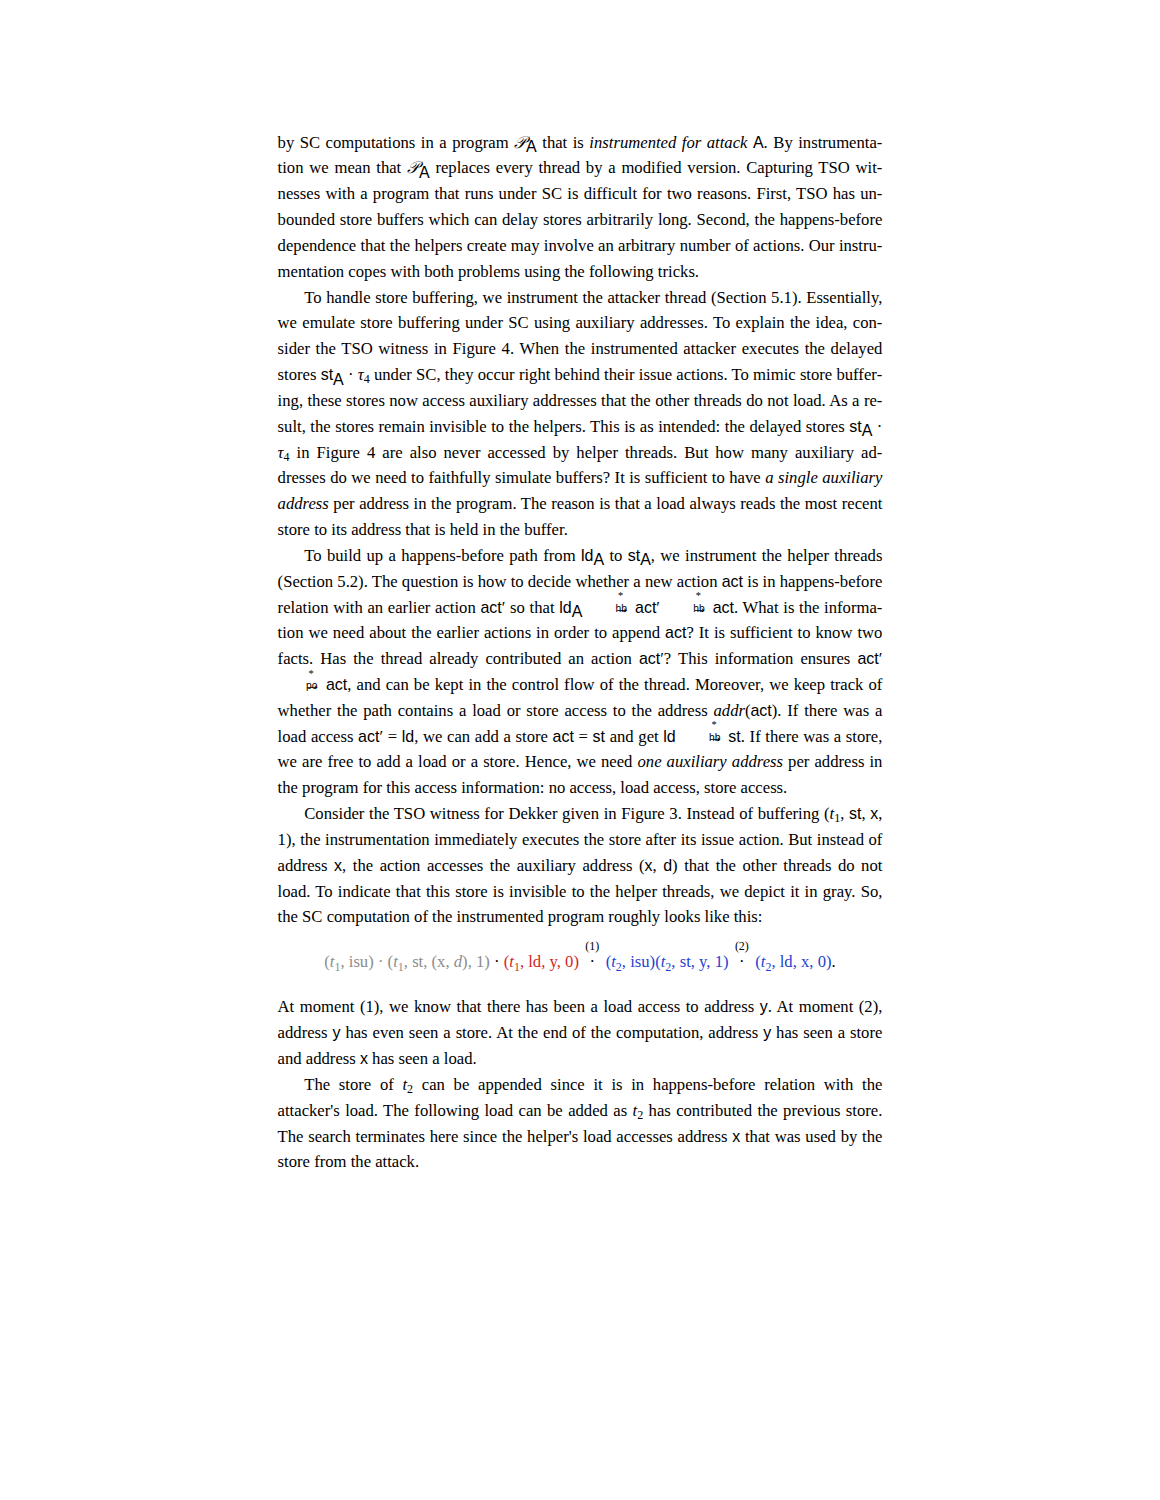by SC computations in a program 𝒫A that is instrumented for attack A. By instrumentation we mean that 𝒫A replaces every thread by a modified version. Capturing TSO witnesses with a program that runs under SC is difficult for two reasons. First, TSO has unbounded store buffers which can delay stores arbitrarily long. Second, the happens-before dependence that the helpers create may involve an arbitrary number of actions. Our instrumentation copes with both problems using the following tricks.
To handle store buffering, we instrument the attacker thread (Section 5.1). Essentially, we emulate store buffering under SC using auxiliary addresses. To explain the idea, consider the TSO witness in Figure 4. When the instrumented attacker executes the delayed stores stA · τ4 under SC, they occur right behind their issue actions. To mimic store buffering, these stores now access auxiliary addresses that the other threads do not load. As a result, the stores remain invisible to the helpers. This is as intended: the delayed stores stA · τ4 in Figure 4 are also never accessed by helper threads. But how many auxiliary addresses do we need to faithfully simulate buffers? It is sufficient to have a single auxiliary address per address in the program. The reason is that a load always reads the most recent store to its address that is held in the buffer.
To build up a happens-before path from ldA to stA, we instrument the helper threads (Section 5.2). The question is how to decide whether a new action act is in happens-before relation with an earlier action act′ so that ldA →hb* act′ →hb* act. What is the information we need about the earlier actions in order to append act? It is sufficient to know two facts. Has the thread already contributed an action act′? This information ensures act′ →po* act, and can be kept in the control flow of the thread. Moreover, we keep track of whether the path contains a load or store access to the address addr(act). If there was a load access act′ = ld, we can add a store act = st and get ld →hb* st. If there was a store, we are free to add a load or a store. Hence, we need one auxiliary address per address in the program for this access information: no access, load access, store access.
Consider the TSO witness for Dekker given in Figure 3. Instead of buffering (t1, st, x, 1), the instrumentation immediately executes the store after its issue action. But instead of address x, the action accesses the auxiliary address (x, d) that the other threads do not load. To indicate that this store is invisible to the helper threads, we depict it in gray. So, the SC computation of the instrumented program roughly looks like this:
(t1, isu) · (t1, st, (x, d), 1) · (t1, ld, y, 0) (1)· (t2, isu)(t2, st, y, 1) (2)· (t2, ld, x, 0).
At moment (1), we know that there has been a load access to address y. At moment (2), address y has even seen a store. At the end of the computation, address y has seen a store and address x has seen a load.
The store of t2 can be appended since it is in happens-before relation with the attacker's load. The following load can be added as t2 has contributed the previous store. The search terminates here since the helper's load accesses address x that was used by the store from the attack.